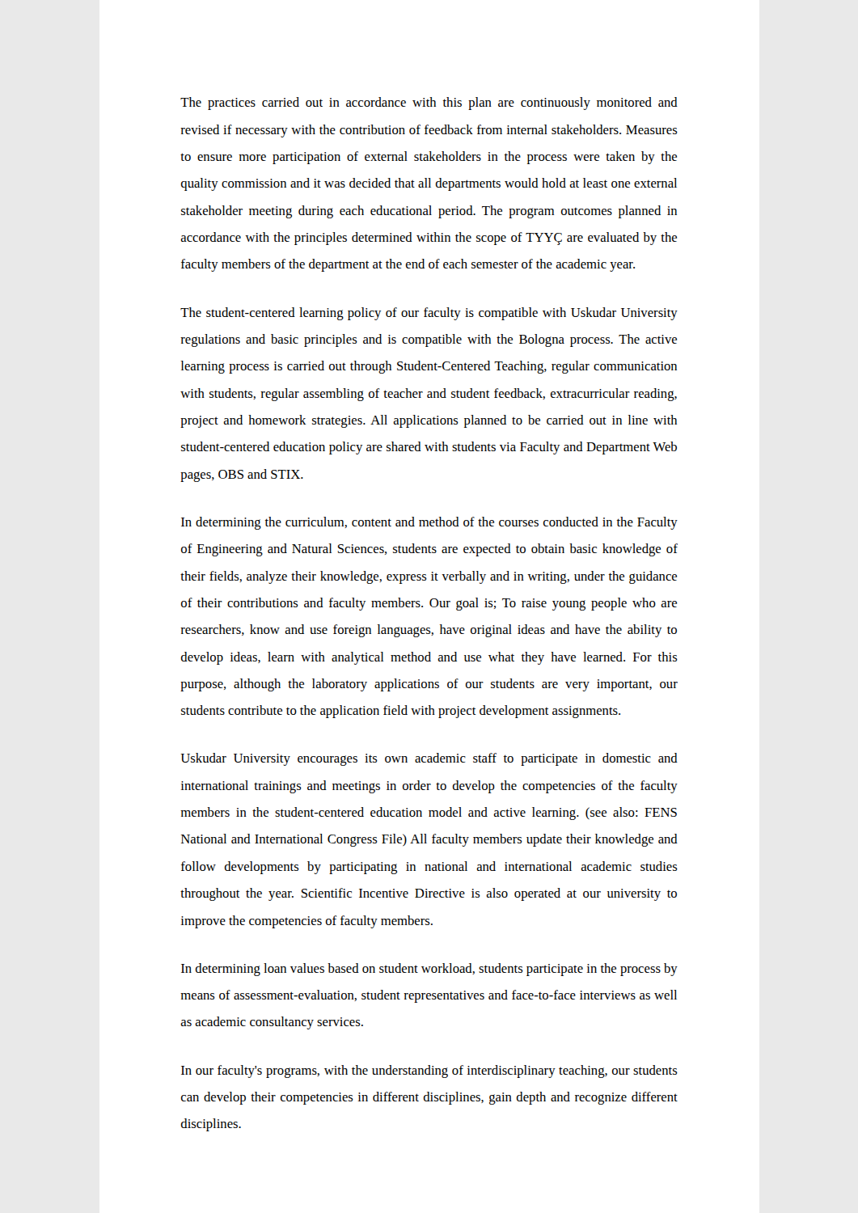The practices carried out in accordance with this plan are continuously monitored and revised if necessary with the contribution of feedback from internal stakeholders. Measures to ensure more participation of external stakeholders in the process were taken by the quality commission and it was decided that all departments would hold at least one external stakeholder meeting during each educational period. The program outcomes planned in accordance with the principles determined within the scope of TYYÇ are evaluated by the faculty members of the department at the end of each semester of the academic year.
The student-centered learning policy of our faculty is compatible with Uskudar University regulations and basic principles and is compatible with the Bologna process. The active learning process is carried out through Student-Centered Teaching, regular communication with students, regular assembling of teacher and student feedback, extracurricular reading, project and homework strategies. All applications planned to be carried out in line with student-centered education policy are shared with students via Faculty and Department Web pages, OBS and STIX.
In determining the curriculum, content and method of the courses conducted in the Faculty of Engineering and Natural Sciences, students are expected to obtain basic knowledge of their fields, analyze their knowledge, express it verbally and in writing, under the guidance of their contributions and faculty members. Our goal is; To raise young people who are researchers, know and use foreign languages, have original ideas and have the ability to develop ideas, learn with analytical method and use what they have learned. For this purpose, although the laboratory applications of our students are very important, our students contribute to the application field with project development assignments.
Uskudar University encourages its own academic staff to participate in domestic and international trainings and meetings in order to develop the competencies of the faculty members in the student-centered education model and active learning. (see also: FENS National and International Congress File) All faculty members update their knowledge and follow developments by participating in national and international academic studies throughout the year. Scientific Incentive Directive is also operated at our university to improve the competencies of faculty members.
In determining loan values based on student workload, students participate in the process by means of assessment-evaluation, student representatives and face-to-face interviews as well as academic consultancy services.
In our faculty's programs, with the understanding of interdisciplinary teaching, our students can develop their competencies in different disciplines, gain depth and recognize different disciplines.